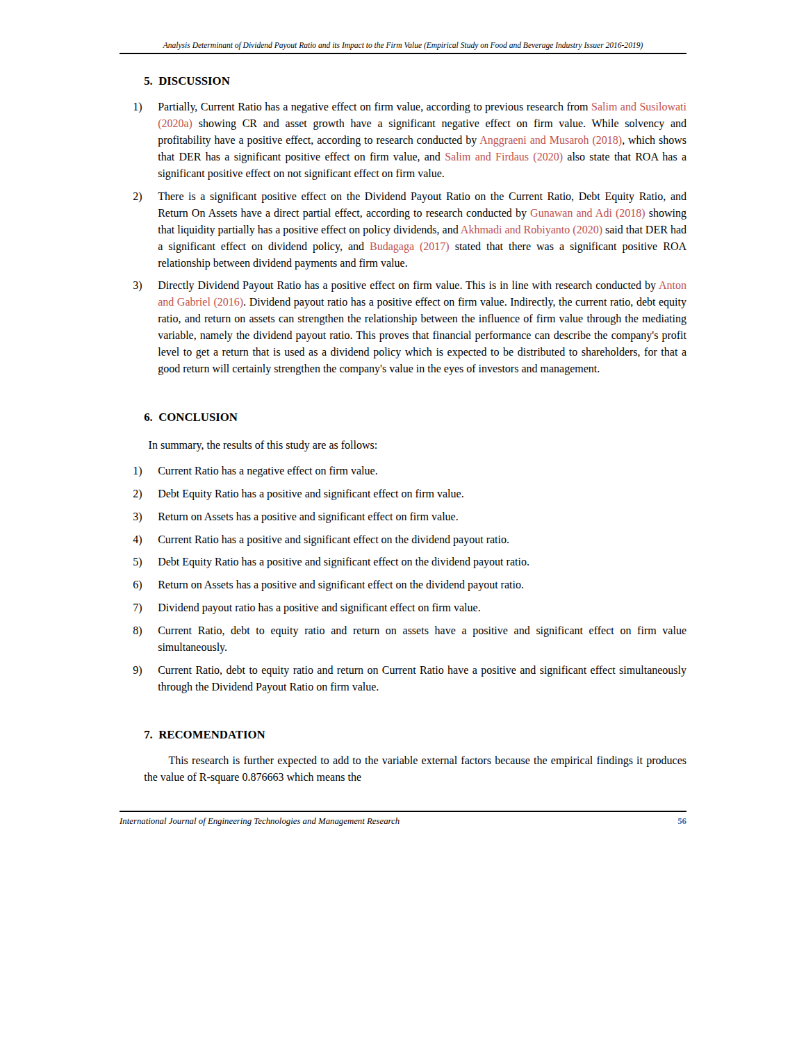Analysis Determinant of Dividend Payout Ratio and its Impact to the Firm Value (Empirical Study on Food and Beverage Industry Issuer 2016-2019)
5. DISCUSSION
Partially, Current Ratio has a negative effect on firm value, according to previous research from Salim and Susilowati (2020a) showing CR and asset growth have a significant negative effect on firm value. While solvency and profitability have a positive effect, according to research conducted by Anggraeni and Musaroh (2018), which shows that DER has a significant positive effect on firm value, and Salim and Firdaus (2020) also state that ROA has a significant positive effect on not significant effect on firm value.
There is a significant positive effect on the Dividend Payout Ratio on the Current Ratio, Debt Equity Ratio, and Return On Assets have a direct partial effect, according to research conducted by Gunawan and Adi (2018) showing that liquidity partially has a positive effect on policy dividends, and Akhmadi and Robiyanto (2020) said that DER had a significant effect on dividend policy, and Budagaga (2017) stated that there was a significant positive ROA relationship between dividend payments and firm value.
Directly Dividend Payout Ratio has a positive effect on firm value. This is in line with research conducted by Anton and Gabriel (2016). Dividend payout ratio has a positive effect on firm value. Indirectly, the current ratio, debt equity ratio, and return on assets can strengthen the relationship between the influence of firm value through the mediating variable, namely the dividend payout ratio. This proves that financial performance can describe the company's profit level to get a return that is used as a dividend policy which is expected to be distributed to shareholders, for that a good return will certainly strengthen the company's value in the eyes of investors and management.
6. CONCLUSION
In summary, the results of this study are as follows:
Current Ratio has a negative effect on firm value.
Debt Equity Ratio has a positive and significant effect on firm value.
Return on Assets has a positive and significant effect on firm value.
Current Ratio has a positive and significant effect on the dividend payout ratio.
Debt Equity Ratio has a positive and significant effect on the dividend payout ratio.
Return on Assets has a positive and significant effect on the dividend payout ratio.
Dividend payout ratio has a positive and significant effect on firm value.
Current Ratio, debt to equity ratio and return on assets have a positive and significant effect on firm value simultaneously.
Current Ratio, debt to equity ratio and return on Current Ratio have a positive and significant effect simultaneously through the Dividend Payout Ratio on firm value.
7. RECOMENDATION
This research is further expected to add to the variable external factors because the empirical findings it produces the value of R-square 0.876663 which means the
International Journal of Engineering Technologies and Management Research 56